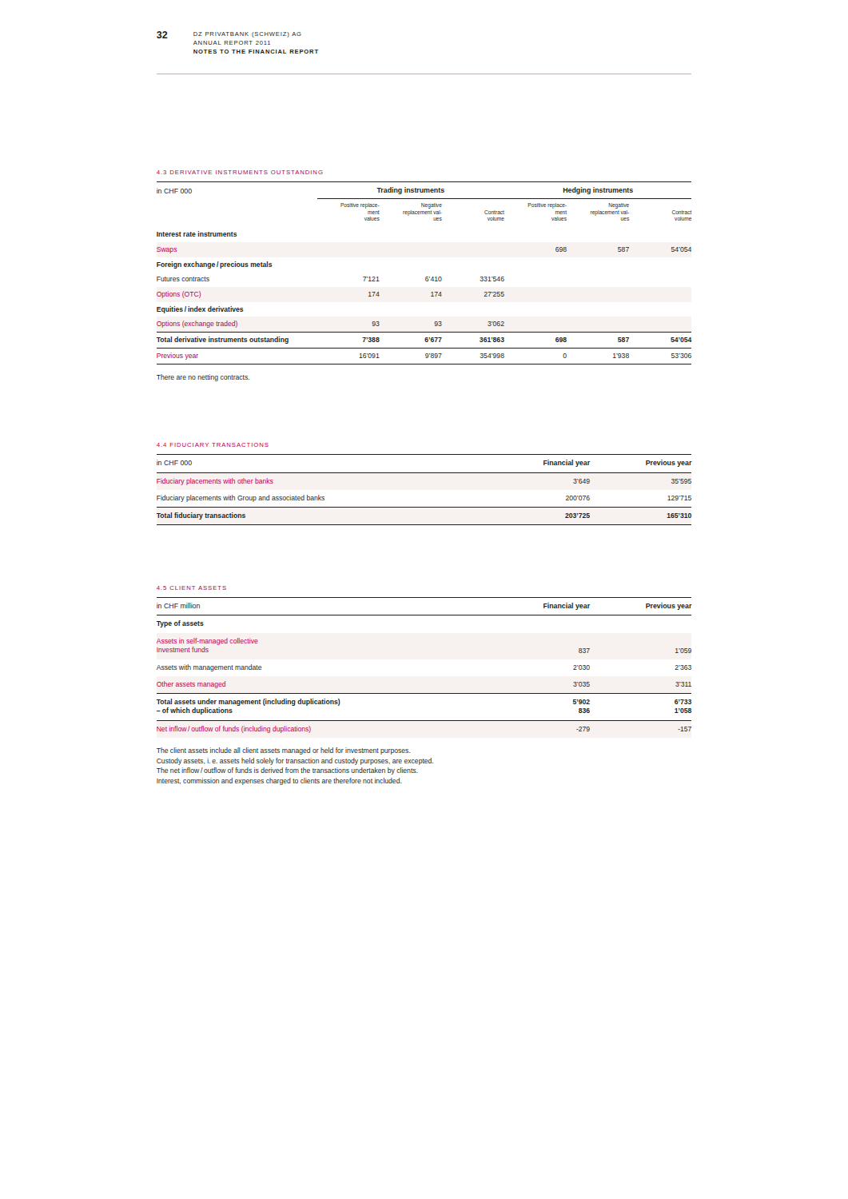32
DZ PRIVATBANK (SCHWEIZ) AG
ANNUAL REPORT 2011
NOTES TO THE FINANCIAL REPORT
4.3 DERIVATIVE INSTRUMENTS OUTSTANDING
| in CHF 000 | Trading instruments | Hedging instruments |
| --- | --- | --- |
| | Positive replace- ment values | Negative replacement val- ues | Contract volume | Positive replace- ment values | Negative replacement val- ues | Contract volume |
| Interest rate instruments | | | | | | |
| Swaps | | | | 698 | 587 | 54’054 |
| Foreign exchange / precious metals | | | | | | |
| Futures contracts | 7’121 | 6’410 | 331’546 | | | |
| Options (OTC) | 174 | 174 | 27’255 | | | |
| Equities / index derivatives | | | | | | |
| Options (exchange traded) | 93 | 93 | 3’062 | | | |
| Total derivative instruments outstanding | 7’388 | 6’677 | 361’863 | 698 | 587 | 54’054 |
| Previous year | 16’091 | 9’897 | 354’998 | 0 | 1’938 | 53’306 |
There are no netting contracts.
4.4 FIDUCIARY TRANSACTIONS
| in CHF 000 | Financial year | Previous year |
| --- | --- | --- |
| Fiduciary placements with other banks | 3’649 | 35’595 |
| Fiduciary placements with Group and associated banks | 200’076 | 129’715 |
| Total fiduciary transactions | 203’725 | 165’310 |
4.5 CLIENT ASSETS
| in CHF million | Financial year | Previous year |
| --- | --- | --- |
| Type of assets | | |
| Assets in self-managed collective Investment funds | 837 | 1’059 |
| Assets with management mandate | 2’030 | 2’363 |
| Other assets managed | 3’035 | 3’311 |
| Total assets under management (including duplications) – of which duplications | 5’902 836 | 6’733 1’058 |
| Net inflow / outflow of funds (including duplications) | -279 | -157 |
The client assets include all client assets managed or held for investment purposes.
Custody assets, i. e. assets held solely for transaction and custody purposes, are excepted.
The net inflow / outflow of funds is derived from the transactions undertaken by clients.
Interest, commission and expenses charged to clients are therefore not included.